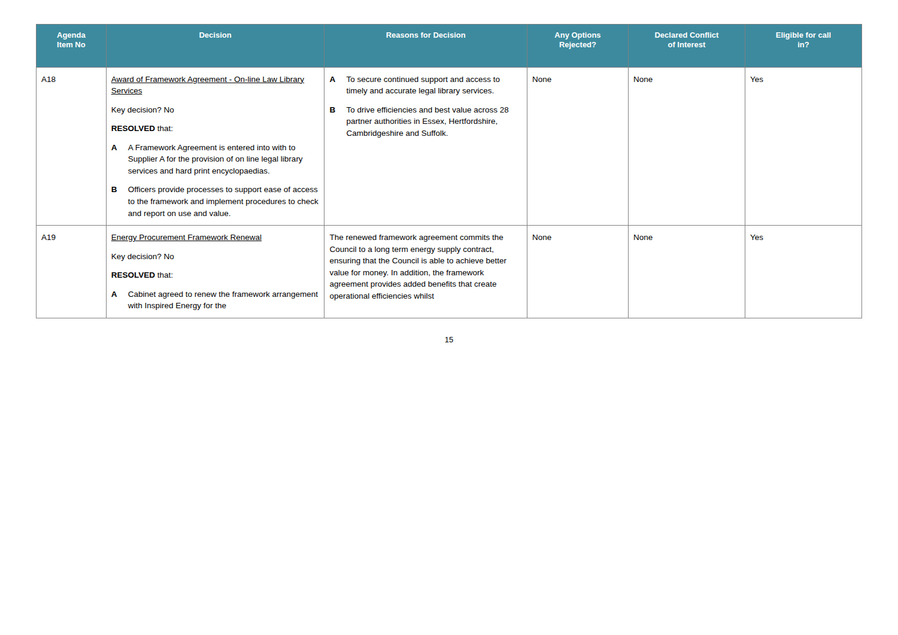| Agenda Item No | Decision | Reasons for Decision | Any Options Rejected? | Declared Conflict of Interest | Eligible for call in? |
| --- | --- | --- | --- | --- | --- |
| A18 | Award of Framework Agreement - On-line Law Library Services Key decision? No RESOLVED that: A A Framework Agreement is entered into with to Supplier A for the provision of on line legal library services and hard print encyclopaedias. B Officers provide processes to support ease of access to the framework and implement procedures to check and report on use and value. | A To secure continued support and access to timely and accurate legal library services. B To drive efficiencies and best value across 28 partner authorities in Essex, Hertfordshire, Cambridgeshire and Suffolk. | None | None | Yes |
| A19 | Energy Procurement Framework Renewal Key decision? No RESOLVED that: A Cabinet agreed to renew the framework arrangement with Inspired Energy for the | The renewed framework agreement commits the Council to a long term energy supply contract, ensuring that the Council is able to achieve better value for money. In addition, the framework agreement provides added benefits that create operational efficiencies whilst | None | None | Yes |
15